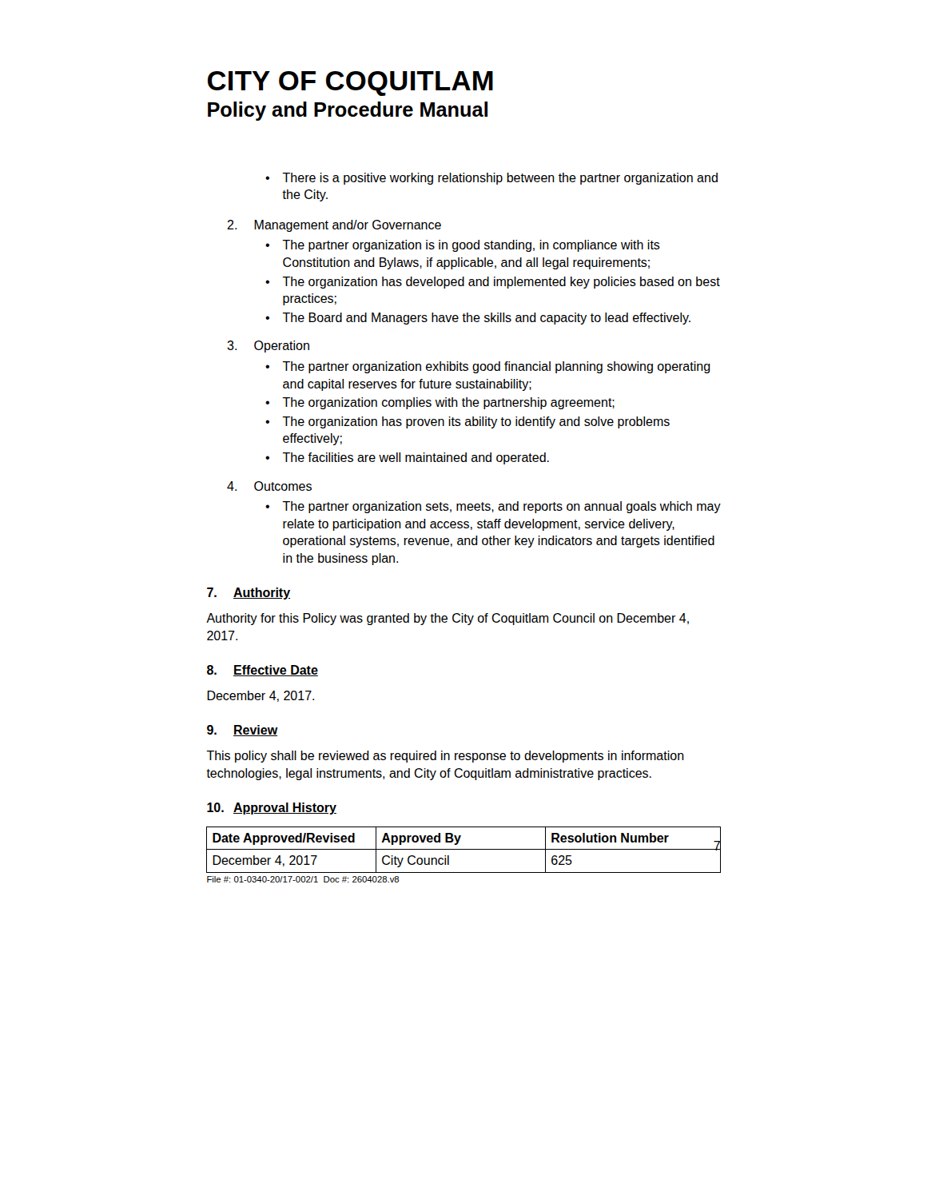CITY OF COQUITLAM
Policy and Procedure Manual
There is a positive working relationship between the partner organization and the City.
2. Management and/or Governance
The partner organization is in good standing, in compliance with its Constitution and Bylaws, if applicable, and all legal requirements;
The organization has developed and implemented key policies based on best practices;
The Board and Managers have the skills and capacity to lead effectively.
3. Operation
The partner organization exhibits good financial planning showing operating and capital reserves for future sustainability;
The organization complies with the partnership agreement;
The organization has proven its ability to identify and solve problems effectively;
The facilities are well maintained and operated.
4. Outcomes
The partner organization sets, meets, and reports on annual goals which may relate to participation and access, staff development, service delivery, operational systems, revenue, and other key indicators and targets identified in the business plan.
7. Authority
Authority for this Policy was granted by the City of Coquitlam Council on December 4, 2017.
8. Effective Date
December 4, 2017.
9. Review
This policy shall be reviewed as required in response to developments in information technologies, legal instruments, and City of Coquitlam administrative practices.
10. Approval History
| Date Approved/Revised | Approved By | Resolution Number |
| --- | --- | --- |
| December 4, 2017 | City Council | 625 |
7
File #: 01-0340-20/17-002/1 Doc #: 2604028.v8